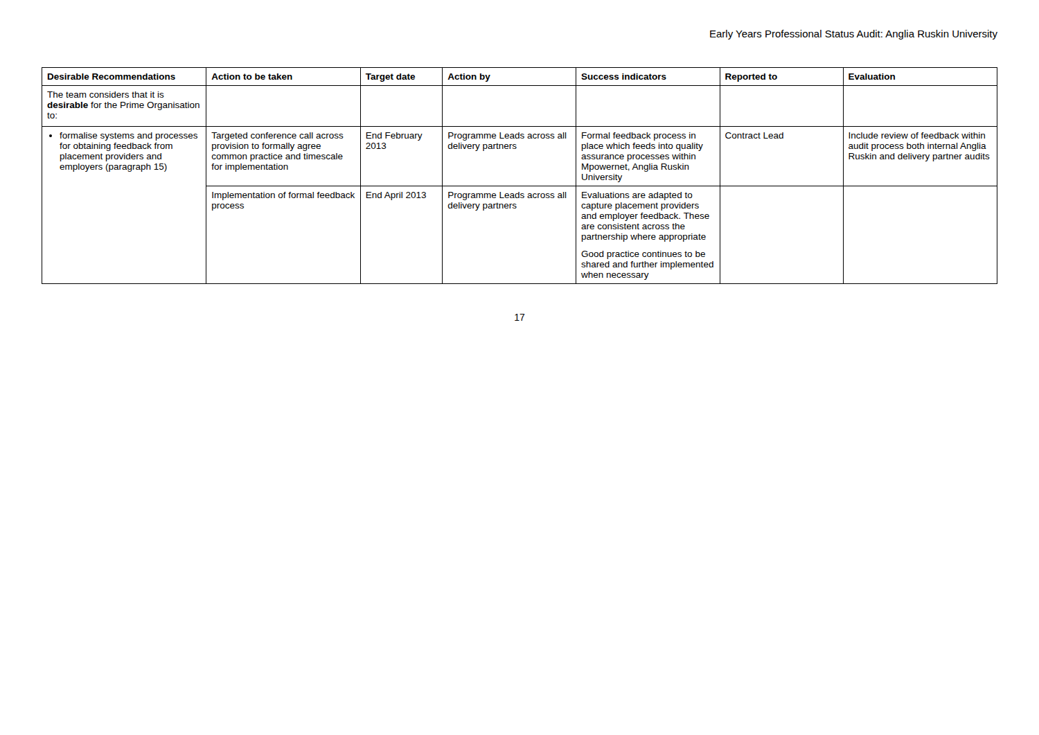Early Years Professional Status Audit: Anglia Ruskin University
| Desirable Recommendations | Action to be taken | Target date | Action by | Success indicators | Reported to | Evaluation |
| --- | --- | --- | --- | --- | --- | --- |
| The team considers that it is desirable for the Prime Organisation to: | | | | | | |
| formalise systems and processes for obtaining feedback from placement providers and employers (paragraph 15) | Targeted conference call across provision to formally agree common practice and timescale for implementation | End February 2013 | Programme Leads across all delivery partners | Formal feedback process in place which feeds into quality assurance processes within Mpowernet, Anglia Ruskin University | Contract Lead | Include review of feedback within audit process both internal Anglia Ruskin and delivery partner audits |
| Implementation of formal feedback process | End April 2013 | Programme Leads across all delivery partners | Evaluations are adapted to capture placement providers and employer feedback. These are consistent across the partnership where appropriate Good practice continues to be shared and further implemented when necessary | | |
17